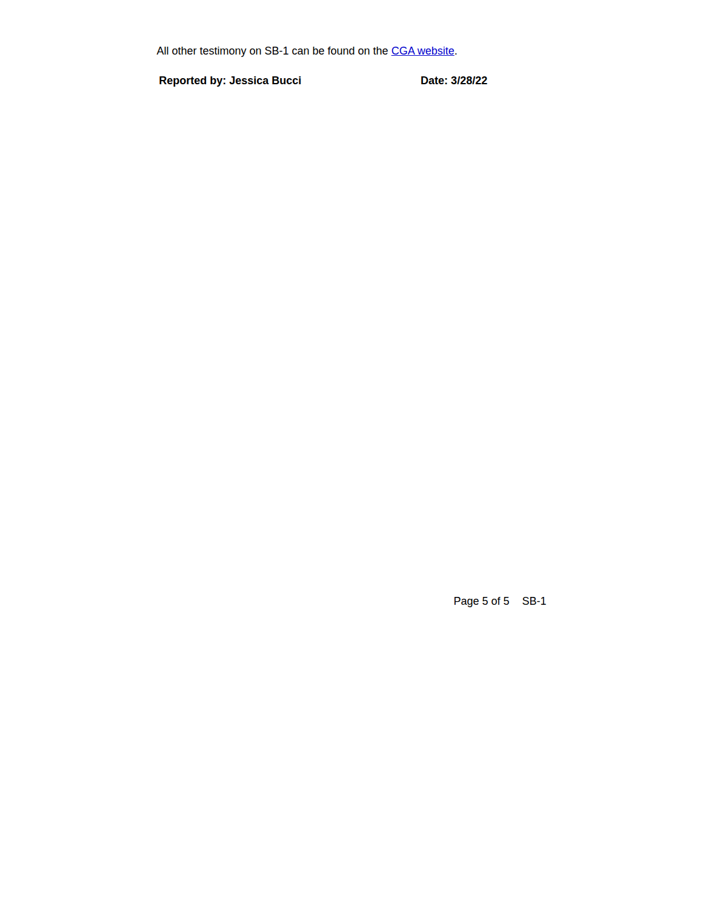All other testimony on SB-1 can be found on the CGA website.
Reported by: Jessica Bucci Date: 3/28/22
Page 5 of 5 SB-1